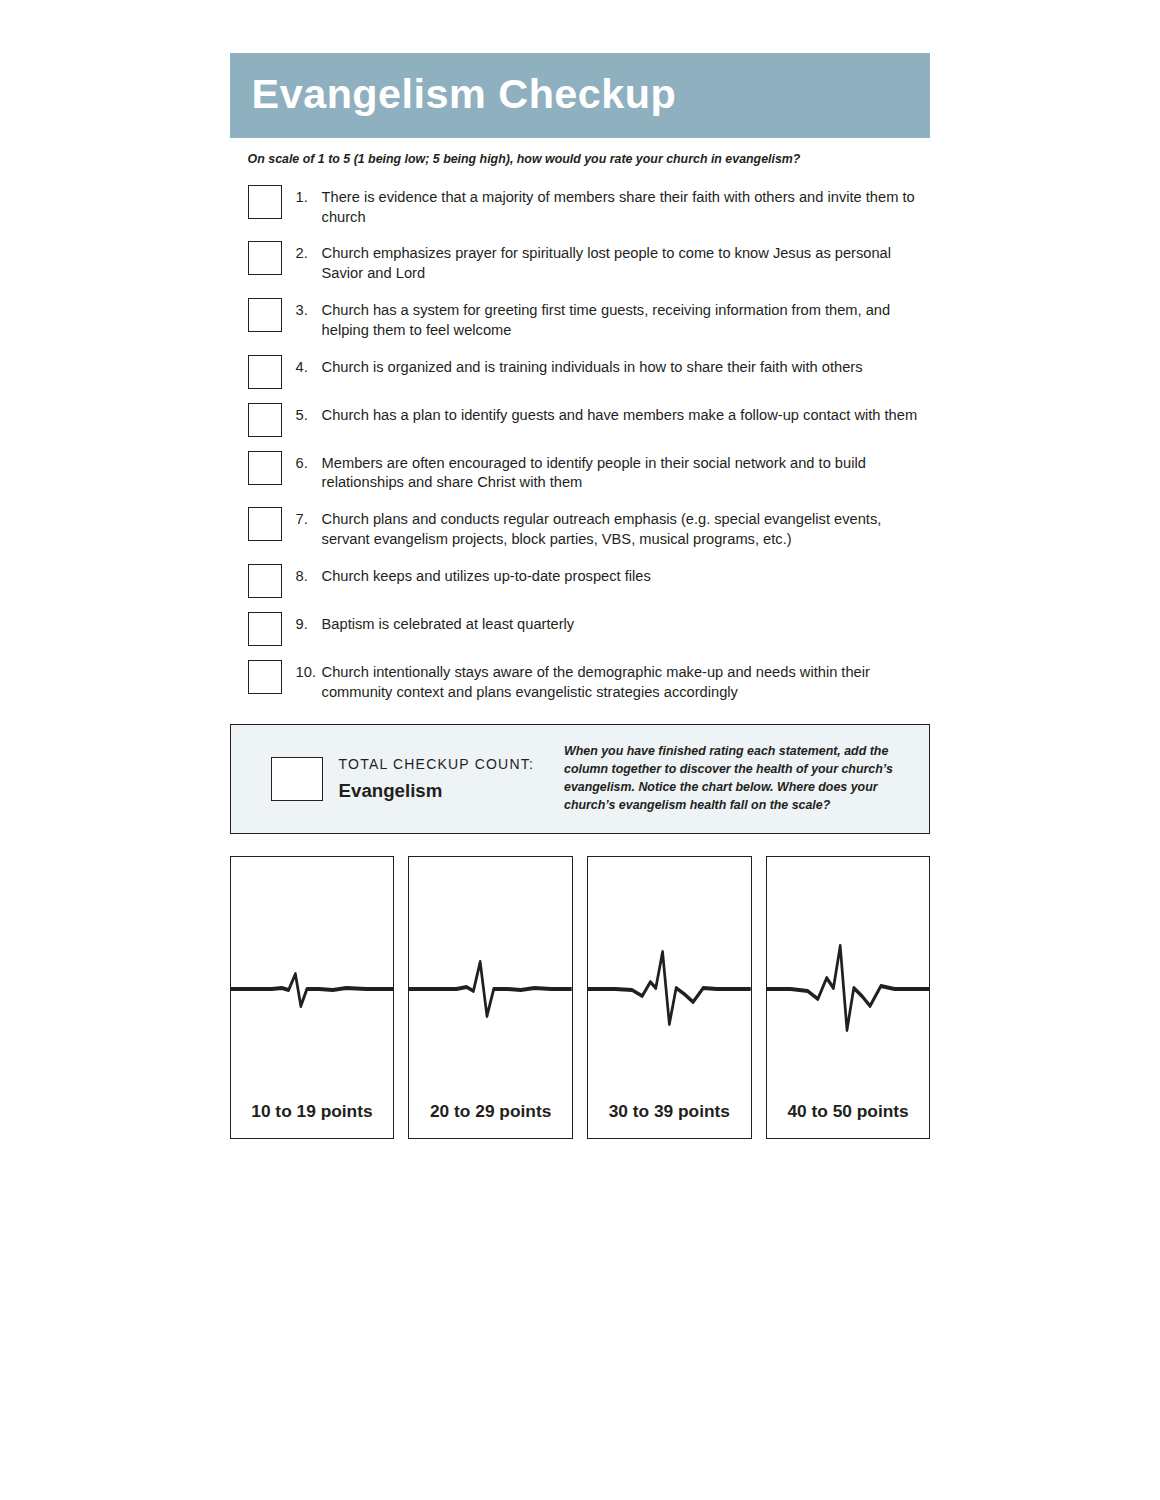Evangelism Checkup
On scale of 1 to 5 (1 being low; 5 being high), how would you rate your church in evangelism?
1. There is evidence that a majority of members share their faith with others and invite them to church
2. Church emphasizes prayer for spiritually lost people to come to know Jesus as personal Savior and Lord
3. Church has a system for greeting first time guests, receiving information from them, and helping them to feel welcome
4. Church is organized and is training individuals in how to share their faith with others
5. Church has a plan to identify guests and have members make a follow-up contact with them
6. Members are often encouraged to identify people in their social network and to build relationships and share Christ with them
7. Church plans and conducts regular outreach emphasis (e.g. special evangelist events, servant evangelism projects, block parties, VBS, musical programs, etc.)
8. Church keeps and utilizes up-to-date prospect files
9. Baptism is celebrated at least quarterly
10. Church intentionally stays aware of the demographic make-up and needs within their community context and plans evangelistic strategies accordingly
TOTAL CHECKUP COUNT: Evangelism
When you have finished rating each statement, add the column together to discover the health of your church’s evangelism. Notice the chart below. Where does your church’s evangelism health fall on the scale?
10 to 19 points
20 to 29 points
30 to 39 points
40 to 50 points